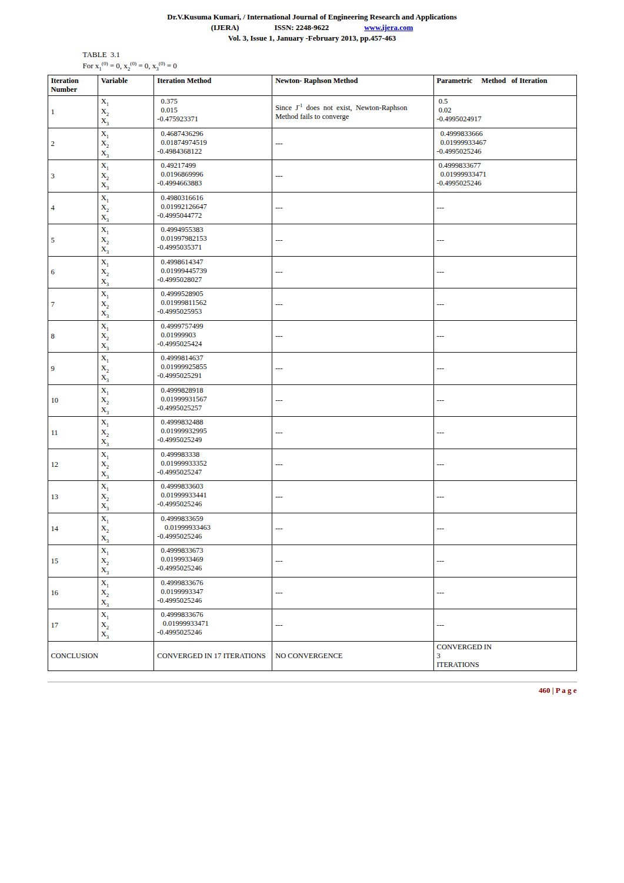Dr.V.Kusuma Kumari, / International Journal of Engineering Research and Applications (IJERA) ISSN: 2248-9622 www.ijera.com Vol. 3, Issue 1, January -February 2013, pp.457-463
TABLE 3.1 For x1(0) = 0, x2(0) = 0, x3(0) = 0
| Iteration Number | Variable | Iteration Method | Newton- Raphson Method | Parametric Method of Iteration |
| --- | --- | --- | --- | --- |
| 1 | X 1 X 2 X 3 | 0.375 0.015 -0.475923371 | Since J -1 does not exist, Newton-Raphson Method fails to converge | 0.5 0.02 -0.4995024917 |
| 2 | X 1 X 2 X 3 | 0.4687436296 0.01874974519 -0.4984368122 | --- | 0.4999833666 0.01999933467 -0.4995025246 |
| 3 | X 1 X 2 X 3 | 0.49217499 0.0196869996 -0.4994663883 | --- | 0.4999833677 0.01999933471 -0.4995025246 |
| 4 | X 1 X 2 X 3 | 0.4980316616 0.01992126647 -0.4995044772 | --- | --- |
| 5 | X 1 X 2 X 3 | 0.4994955383 0.01997982153 -0.4995035371 | --- | --- |
| 6 | X 1 X 2 X 3 | 0.4998614347 0.01999445739 -0.4995028027 | --- | --- |
| 7 | X 1 X 2 X 3 | 0.4999528905 0.01999811562 -0.4995025953 | --- | --- |
| 8 | X 1 X 2 X 3 | 0.4999757499 0.01999903 -0.4995025424 | --- | --- |
| 9 | X 1 X 2 X 3 | 0.4999814637 0.01999925855 -0.4995025291 | --- | --- |
| 10 | X 1 X 2 X 3 | 0.4999828918 0.01999931567 -0.4995025257 | --- | --- |
| 11 | X 1 X 2 X 3 | 0.4999832488 0.01999932995 -0.4995025249 | --- | --- |
| 12 | X 1 X 2 X 3 | 0.499983338 0.01999933352 -0.4995025247 | --- | --- |
| 13 | X 1 X 2 X 3 | 0.4999833603 0.01999933441 -0.4995025246 | --- | --- |
| 14 | X 1 X 2 X 3 | 0.4999833659 0.01999933463 -0.4995025246 | --- | --- |
| 15 | X 1 X 2 X 3 | 0.4999833673 0.0199933469 -0.4995025246 | --- | --- |
| 16 | X 1 X 2 X 3 | 0.4999833676 0.0199993347 -0.4995025246 | --- | --- |
| 17 | X 1 X 2 X 3 | 0.4999833676 0.01999933471 -0.4995025246 | --- | --- |
| CONCLUSION | CONVERGED IN 17 ITERATIONS | NO CONVERGENCE | CONVERGED IN 3 ITERATIONS |
460 | P a g e